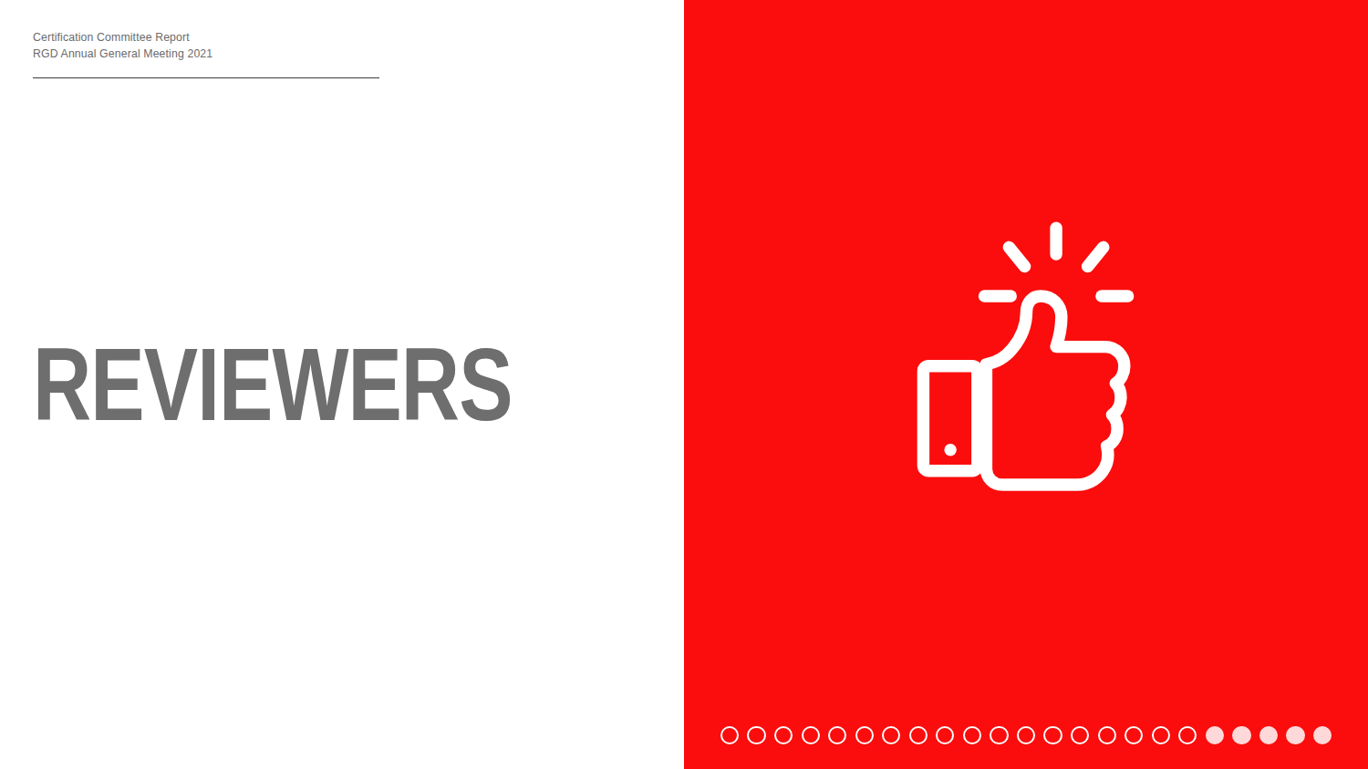Certification Committee Report RGD Annual General Meeting 2021
REVIEWERS